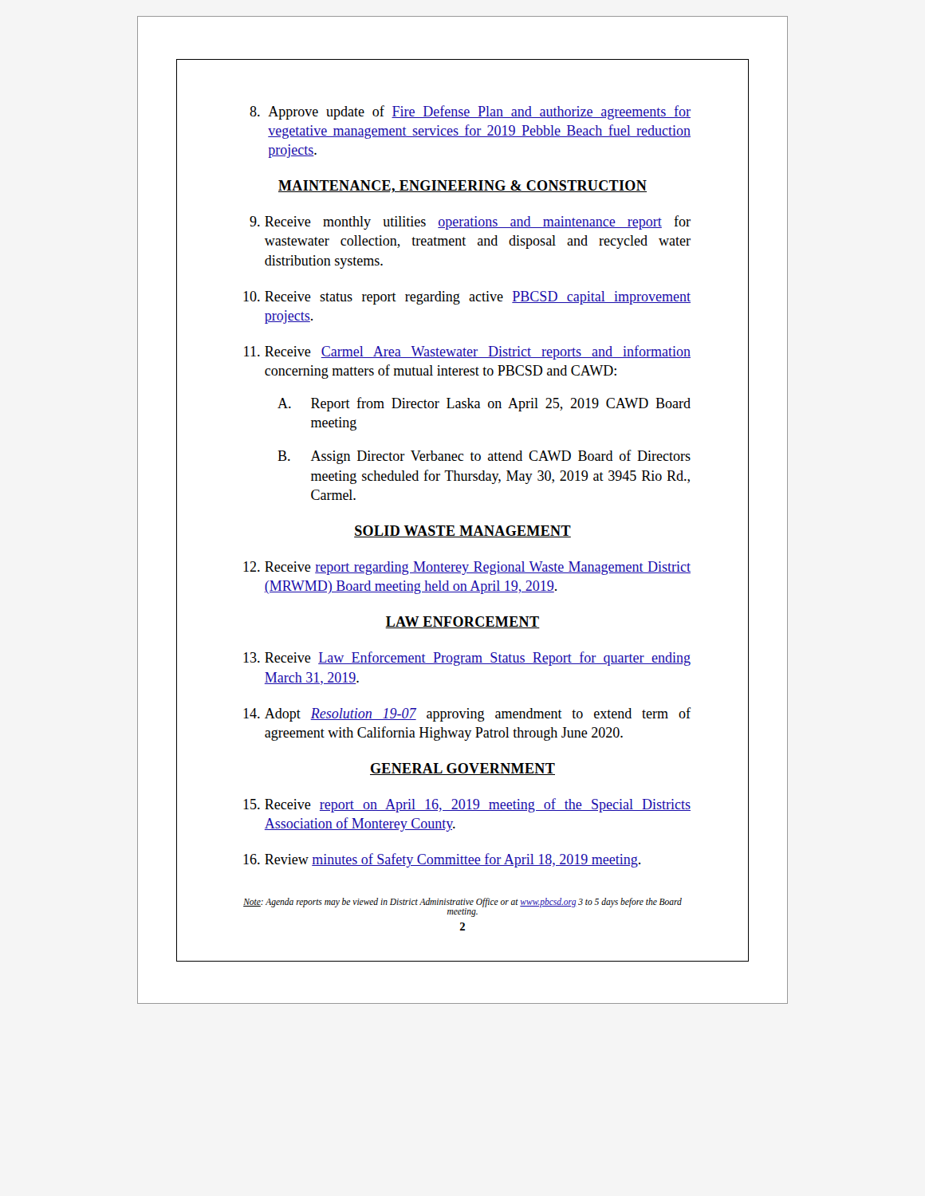8. Approve update of Fire Defense Plan and authorize agreements for vegetative management services for 2019 Pebble Beach fuel reduction projects.
MAINTENANCE, ENGINEERING & CONSTRUCTION
9. Receive monthly utilities operations and maintenance report for wastewater collection, treatment and disposal and recycled water distribution systems.
10. Receive status report regarding active PBCSD capital improvement projects.
11. Receive Carmel Area Wastewater District reports and information concerning matters of mutual interest to PBCSD and CAWD:
A. Report from Director Laska on April 25, 2019 CAWD Board meeting
B. Assign Director Verbanec to attend CAWD Board of Directors meeting scheduled for Thursday, May 30, 2019 at 3945 Rio Rd., Carmel.
SOLID WASTE MANAGEMENT
12. Receive report regarding Monterey Regional Waste Management District (MRWMD) Board meeting held on April 19, 2019.
LAW ENFORCEMENT
13. Receive Law Enforcement Program Status Report for quarter ending March 31, 2019.
14. Adopt Resolution 19-07 approving amendment to extend term of agreement with California Highway Patrol through June 2020.
GENERAL GOVERNMENT
15. Receive report on April 16, 2019 meeting of the Special Districts Association of Monterey County.
16. Review minutes of Safety Committee for April 18, 2019 meeting.
Note: Agenda reports may be viewed in District Administrative Office or at www.pbcsd.org 3 to 5 days before the Board meeting.
2